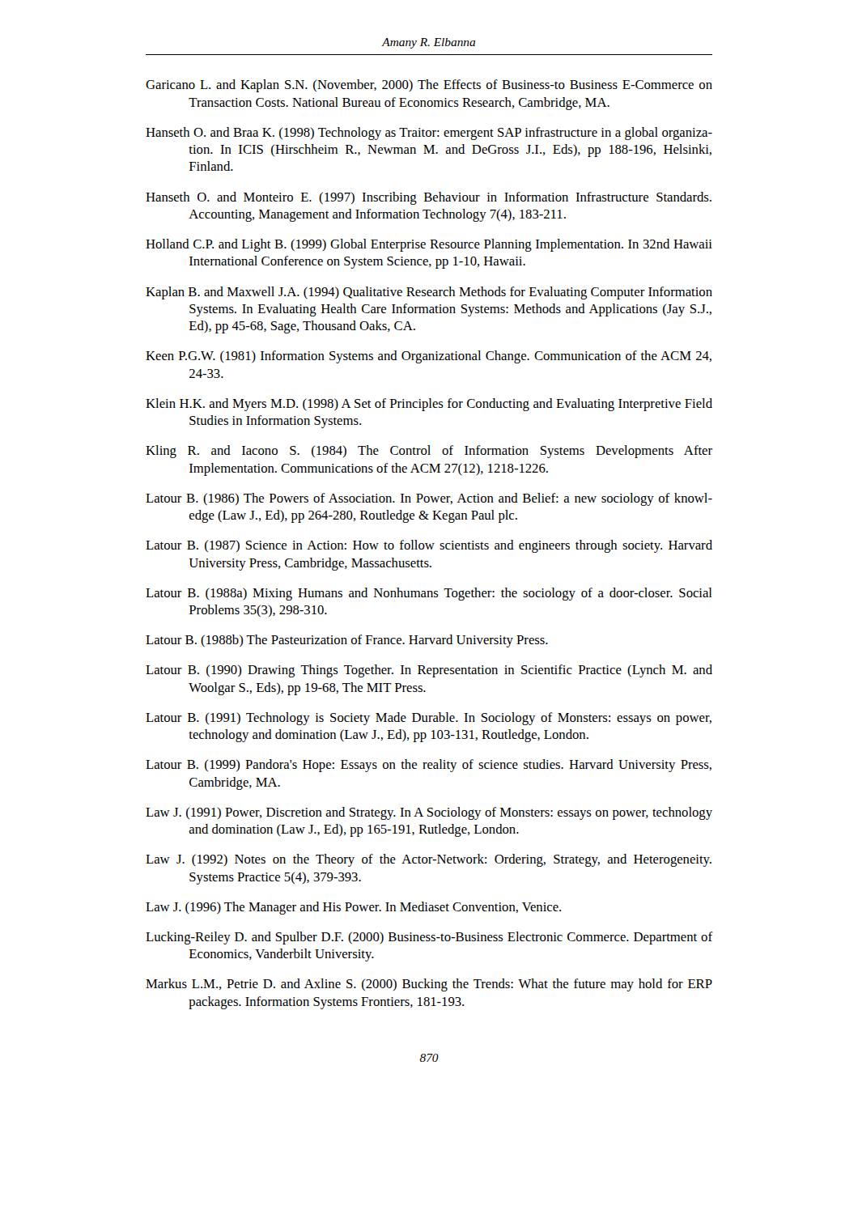Amany R. Elbanna
Garicano L. and Kaplan S.N. (November, 2000) The Effects of Business-to Business E-Commerce on Transaction Costs. National Bureau of Economics Research, Cambridge, MA.
Hanseth O. and Braa K. (1998) Technology as Traitor: emergent SAP infrastructure in a global organization. In ICIS (Hirschheim R., Newman M. and DeGross J.I., Eds), pp 188-196, Helsinki, Finland.
Hanseth O. and Monteiro E. (1997) Inscribing Behaviour in Information Infrastructure Standards. Accounting, Management and Information Technology 7(4), 183-211.
Holland C.P. and Light B. (1999) Global Enterprise Resource Planning Implementation. In 32nd Hawaii International Conference on System Science, pp 1-10, Hawaii.
Kaplan B. and Maxwell J.A. (1994) Qualitative Research Methods for Evaluating Computer Information Systems. In Evaluating Health Care Information Systems: Methods and Applications (Jay S.J., Ed), pp 45-68, Sage, Thousand Oaks, CA.
Keen P.G.W. (1981) Information Systems and Organizational Change. Communication of the ACM 24, 24-33.
Klein H.K. and Myers M.D. (1998) A Set of Principles for Conducting and Evaluating Interpretive Field Studies in Information Systems.
Kling R. and Iacono S. (1984) The Control of Information Systems Developments After Implementation. Communications of the ACM 27(12), 1218-1226.
Latour B. (1986) The Powers of Association. In Power, Action and Belief: a new sociology of knowledge (Law J., Ed), pp 264-280, Routledge & Kegan Paul plc.
Latour B. (1987) Science in Action: How to follow scientists and engineers through society. Harvard University Press, Cambridge, Massachusetts.
Latour B. (1988a) Mixing Humans and Nonhumans Together: the sociology of a door-closer. Social Problems 35(3), 298-310.
Latour B. (1988b) The Pasteurization of France. Harvard University Press.
Latour B. (1990) Drawing Things Together. In Representation in Scientific Practice (Lynch M. and Woolgar S., Eds), pp 19-68, The MIT Press.
Latour B. (1991) Technology is Society Made Durable. In Sociology of Monsters: essays on power, technology and domination (Law J., Ed), pp 103-131, Routledge, London.
Latour B. (1999) Pandora's Hope: Essays on the reality of science studies. Harvard University Press, Cambridge, MA.
Law J. (1991) Power, Discretion and Strategy. In A Sociology of Monsters: essays on power, technology and domination (Law J., Ed), pp 165-191, Rutledge, London.
Law J. (1992) Notes on the Theory of the Actor-Network: Ordering, Strategy, and Heterogeneity. Systems Practice 5(4), 379-393.
Law J. (1996) The Manager and His Power. In Mediaset Convention, Venice.
Lucking-Reiley D. and Spulber D.F. (2000) Business-to-Business Electronic Commerce. Department of Economics, Vanderbilt University.
Markus L.M., Petrie D. and Axline S. (2000) Bucking the Trends: What the future may hold for ERP packages. Information Systems Frontiers, 181-193.
870